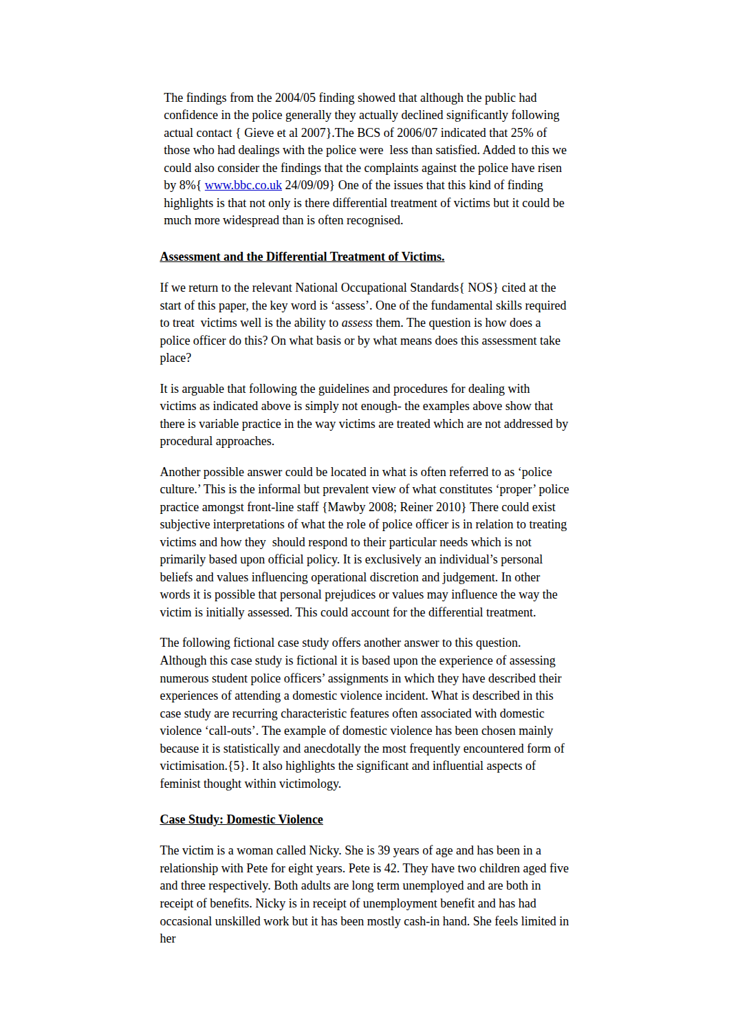The findings from the 2004/05 finding showed that although the public had confidence in the police generally they actually declined significantly following actual contact { Gieve et al 2007}.The BCS of 2006/07 indicated that 25% of those who had dealings with the police were less than satisfied. Added to this we could also consider the findings that the complaints against the police have risen by 8%{ www.bbc.co.uk 24/09/09} One of the issues that this kind of finding highlights is that not only is there differential treatment of victims but it could be much more widespread than is often recognised.
Assessment and the Differential Treatment of Victims.
If we return to the relevant National Occupational Standards{ NOS} cited at the start of this paper, the key word is ‘assess’. One of the fundamental skills required to treat victims well is the ability to assess them. The question is how does a police officer do this? On what basis or by what means does this assessment take place?
It is arguable that following the guidelines and procedures for dealing with victims as indicated above is simply not enough- the examples above show that there is variable practice in the way victims are treated which are not addressed by procedural approaches.
Another possible answer could be located in what is often referred to as ‘police culture.’ This is the informal but prevalent view of what constitutes ‘proper’ police practice amongst front-line staff {Mawby 2008; Reiner 2010} There could exist subjective interpretations of what the role of police officer is in relation to treating victims and how they should respond to their particular needs which is not primarily based upon official policy. It is exclusively an individual’s personal beliefs and values influencing operational discretion and judgement. In other words it is possible that personal prejudices or values may influence the way the victim is initially assessed. This could account for the differential treatment.
The following fictional case study offers another answer to this question. Although this case study is fictional it is based upon the experience of assessing numerous student police officers’ assignments in which they have described their experiences of attending a domestic violence incident. What is described in this case study are recurring characteristic features often associated with domestic violence ‘call-outs’. The example of domestic violence has been chosen mainly because it is statistically and anecdotally the most frequently encountered form of victimisation.{5}. It also highlights the significant and influential aspects of feminist thought within victimology.
Case Study: Domestic Violence
The victim is a woman called Nicky. She is 39 years of age and has been in a relationship with Pete for eight years. Pete is 42. They have two children aged five and three respectively. Both adults are long term unemployed and are both in receipt of benefits. Nicky is in receipt of unemployment benefit and has had occasional unskilled work but it has been mostly cash-in hand. She feels limited in her